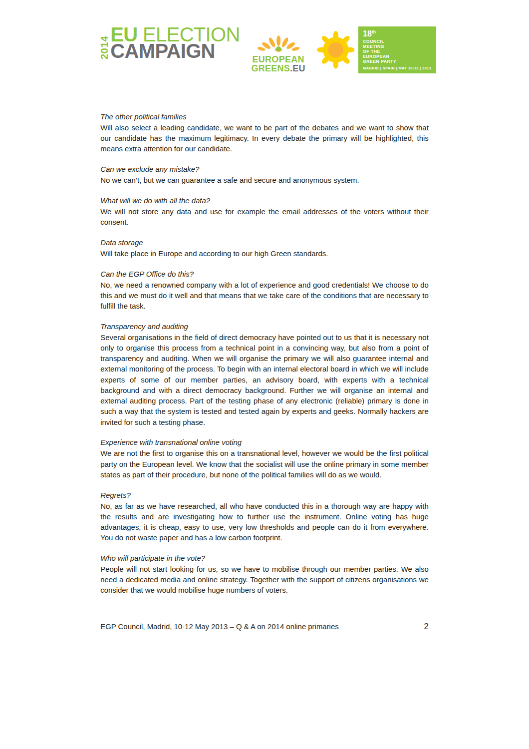2014
EU ELECTION
CAMPAIGN
EUROPEAN
GREENS.EU
18th
COUNCIL
MEETING
OF THE
EUROPEAN
GREEN PARTY
MADRID | SPAIN | MAY 10-12 | 2013
The other political families
Will also select a leading candidate, we want to be part of the debates and we want to show that our candidate has the maximum legitimacy. In every debate the primary will be highlighted, this means extra attention for our candidate.
Can we exclude any mistake?
No we can’t, but we can guarantee a safe and secure and anonymous system.
What will we do with all the data?
We will not store any data and use for example the email addresses of the voters without their consent.
Data storage
Will take place in Europe and according to our high Green standards.
Can the EGP Office do this?
No, we need a renowned company with a lot of experience and good credentials! We choose to do this and we must do it well and that means that we take care of the conditions that are necessary to fulfill the task.
Transparency and auditing
Several organisations in the field of direct democracy have pointed out to us that it is necessary not only to organise this process from a technical point in a convincing way, but also from a point of transparency and auditing. When we will organise the primary we will also guarantee internal and external monitoring of the process. To begin with an internal electoral board in which we will include experts of some of our member parties, an advisory board, with experts with a technical background and with a direct democracy background. Further we will organise an internal and external auditing process. Part of the testing phase of any electronic (reliable) primary is done in such a way that the system is tested and tested again by experts and geeks. Normally hackers are invited for such a testing phase.
Experience with transnational online voting
We are not the first to organise this on a transnational level, however we would be the first political party on the European level. We know that the socialist will use the online primary in some member states as part of their procedure, but none of the political families will do as we would.
Regrets?
No, as far as we have researched, all who have conducted this in a thorough way are happy with the results and are investigating how to further use the instrument. Online voting has huge advantages, it is cheap, easy to use, very low thresholds and people can do it from everywhere. You do not waste paper and has a low carbon footprint.
Who will participate in the vote?
People will not start looking for us, so we have to mobilise through our member parties. We also need a dedicated media and online strategy. Together with the support of citizens organisations we consider that we would mobilise huge numbers of voters.
EGP Council, Madrid, 10-12 May 2013 – Q & A on 2014 online primaries
2